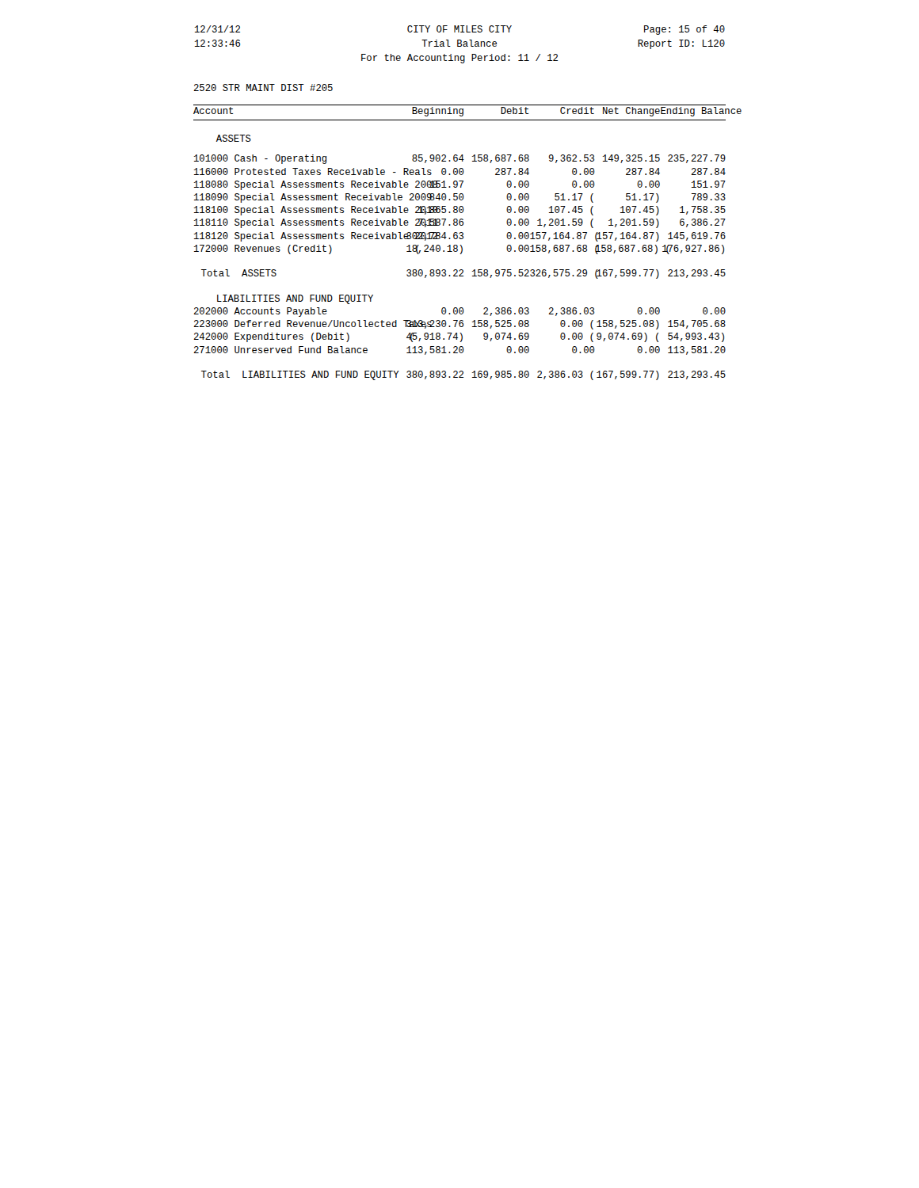| 12/31/12 | CITY OF MILES CITY | Page: 15 of 40 |
| 12:33:46 | Trial Balance | Report ID: L120 |
| | For the Accounting Period: 11 / 12 | |
2520 STR MAINT DIST #205
| Account | Beginning | Debit | Credit | Net Change | Ending Balance |
| ASSETS | | | | | |
| 101000 Cash - Operating | 85,902.64 | 158,687.68 | 9,362.53 | 149,325.15 | 235,227.79 |
| 116000 Protested Taxes Receivable - Reals | 0.00 | 287.84 | 0.00 | 287.84 | 287.84 |
| 118080 Special Assessments Receivable 2008 | 151.97 | 0.00 | 0.00 | 0.00 | 151.97 |
| 118090 Special Assessment Receivable 2009 | 840.50 | 0.00 | 51.17 ( | 51.17) | 789.33 |
| 118100 Special Assessments Receivable 2010 | 1,865.80 | 0.00 | 107.45 ( | 107.45) | 1,758.35 |
| 118110 Special Assessments Receivable 2011 | 7,587.86 | 0.00 | 1,201.59 ( | 1,201.59) | 6,386.27 |
| 118120 Special Assessments Receivable 2012 | 302,784.63 | 0.00 | 157,164.87 ( | 157,164.87) | 145,619.76 |
| 172000 Revenues (Credit) ( | 18,240.18) | 0.00 | 158,687.68 ( | 158,687.68) ( | 176,927.86) |
| Total ASSETS | 380,893.22 | 158,975.52 | 326,575.29 ( | 167,599.77) | 213,293.45 |
| LIABILITIES AND FUND EQUITY | | | | | |
| 202000 Accounts Payable | 0.00 | 2,386.03 | 2,386.03 | 0.00 | 0.00 |
| 223000 Deferred Revenue/Uncollected Taxes | 313,230.76 | 158,525.08 | 0.00 ( | 158,525.08) | 154,705.68 |
| 242000 Expenditures (Debit) ( | 45,918.74) | 9,074.69 | 0.00 ( | 9,074.69) ( | 54,993.43) |
| 271000 Unreserved Fund Balance | 113,581.20 | 0.00 | 0.00 | 0.00 | 113,581.20 |
| Total LIABILITIES AND FUND EQUITY | 380,893.22 | 169,985.80 | 2,386.03 ( | 167,599.77) | 213,293.45 |